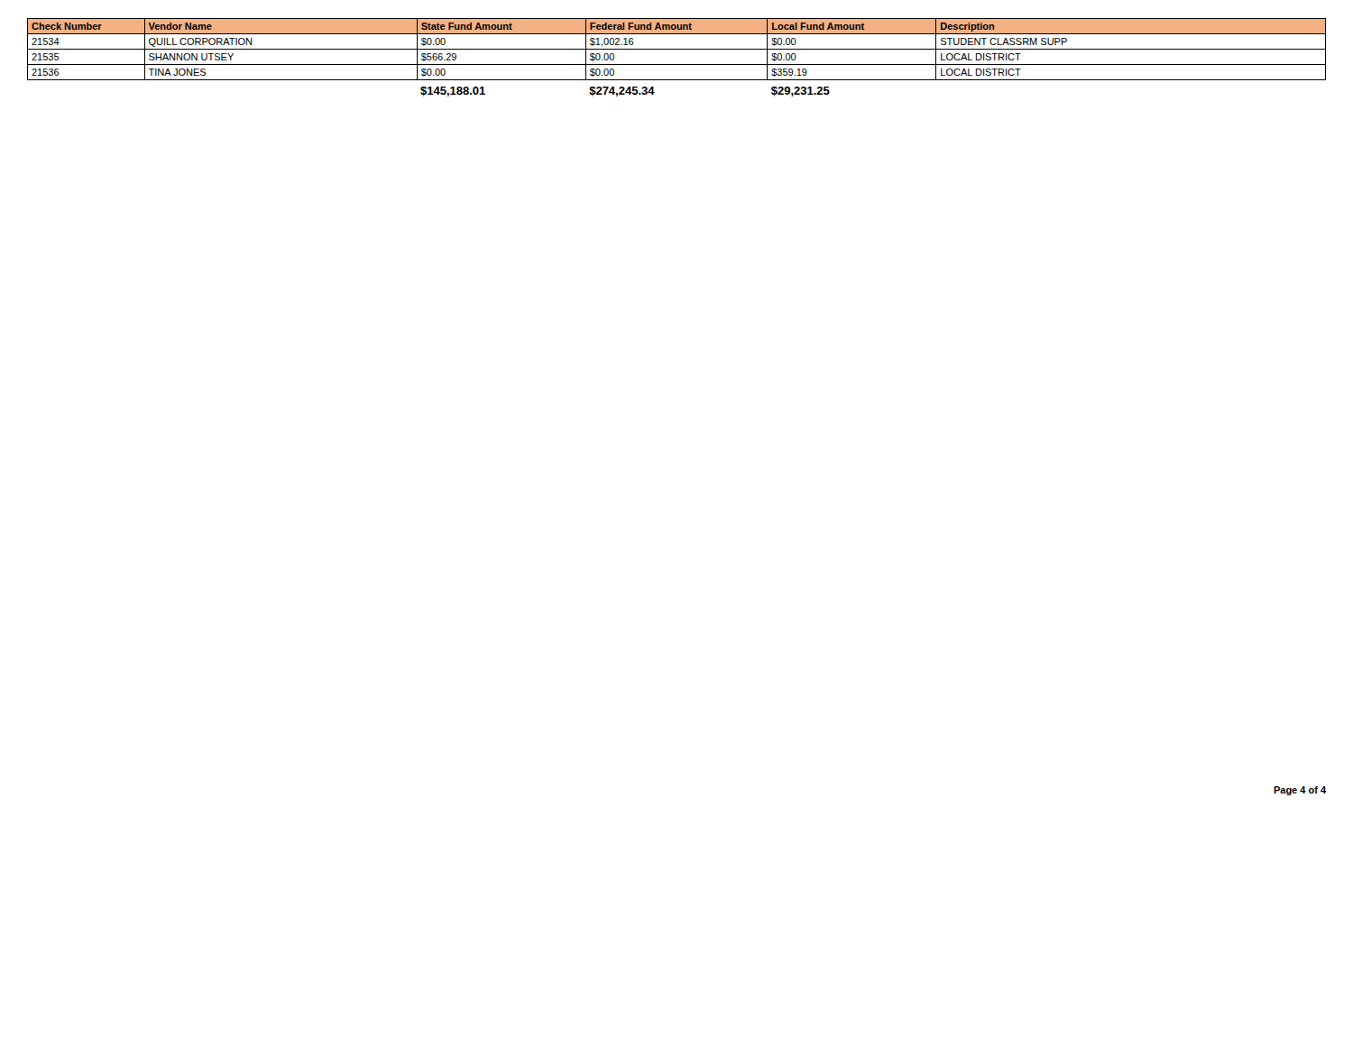| Check Number | Vendor Name | State Fund Amount | Federal Fund Amount | Local Fund Amount | Description |
| --- | --- | --- | --- | --- | --- |
| 21534 | QUILL CORPORATION | $0.00 | $1,002.16 | $0.00 | STUDENT CLASSRM SUPP |
| 21535 | SHANNON UTSEY | $566.29 | $0.00 | $0.00 | LOCAL DISTRICT |
| 21536 | TINA JONES | $0.00 | $0.00 | $359.19 | LOCAL DISTRICT |
| | | $145,188.01 | $274,245.34 | $29,231.25 | |
Page 4 of 4